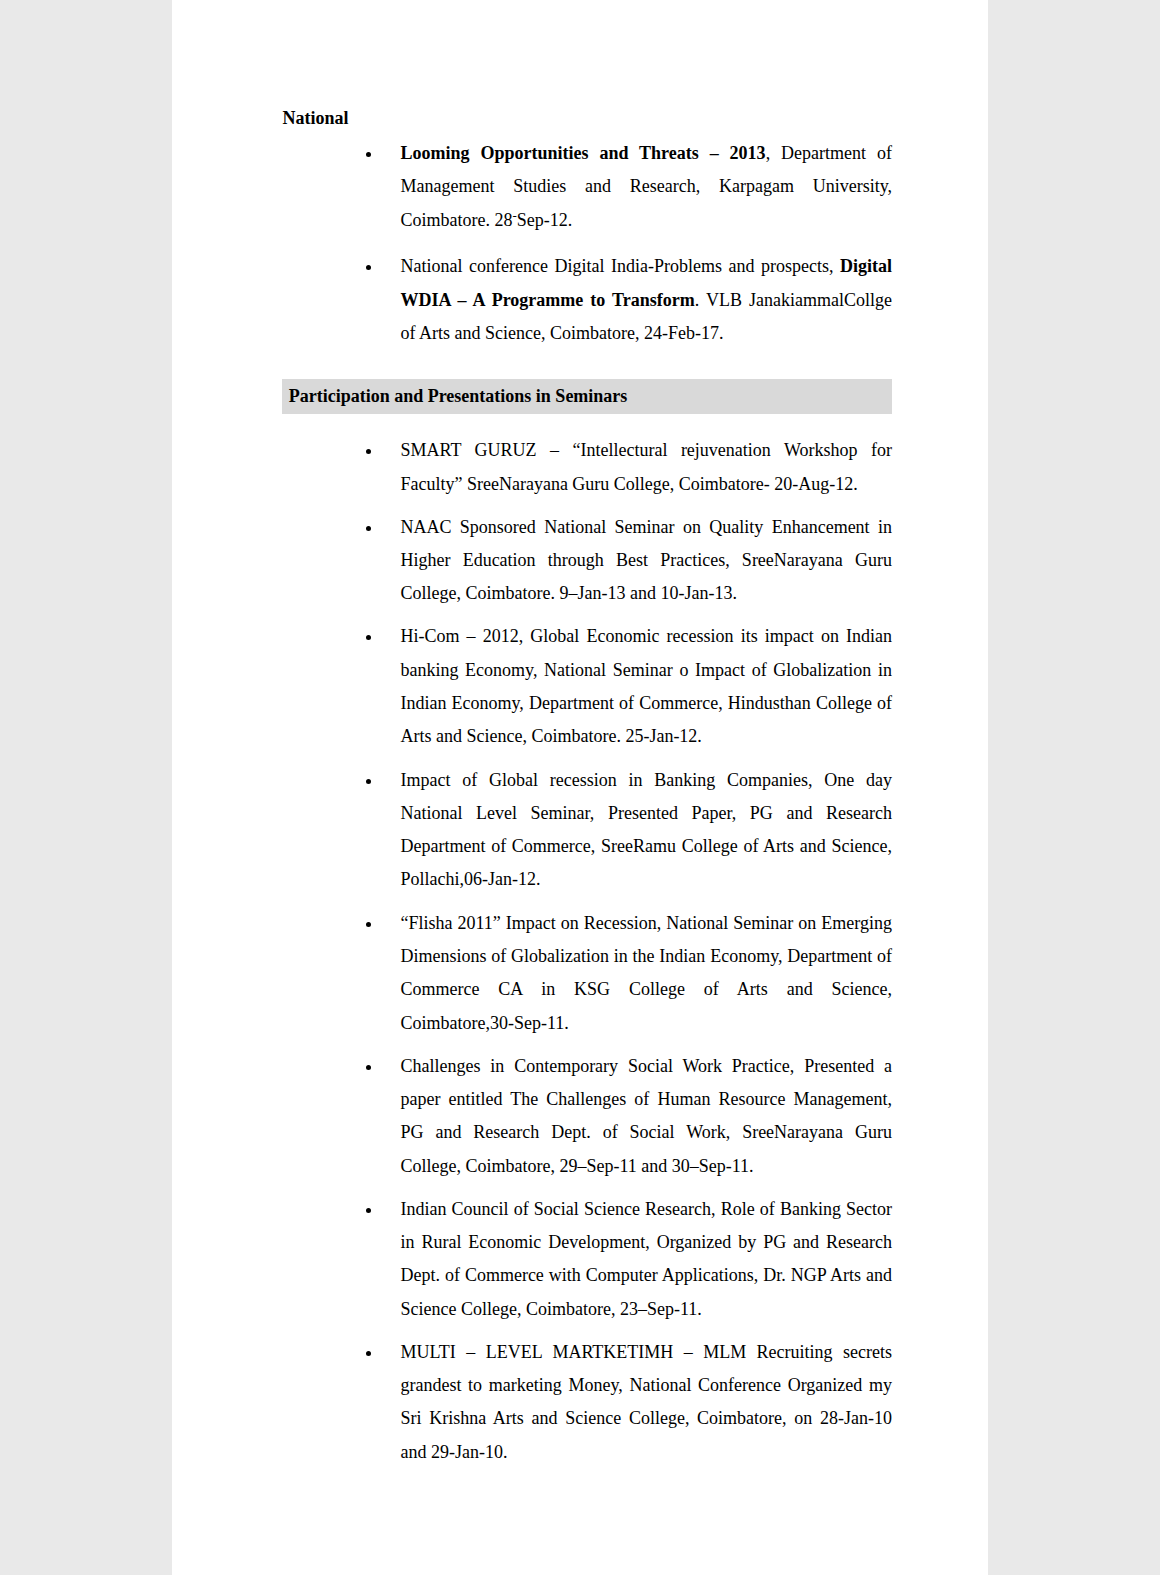National
Looming Opportunities and Threats – 2013, Department of Management Studies and Research, Karpagam University, Coimbatore. 28-Sep-12.
National conference Digital India-Problems and prospects, Digital WDIA – A Programme to Transform. VLB JanakiammalCollge of Arts and Science, Coimbatore, 24-Feb-17.
Participation and Presentations in Seminars
SMART GURUZ – “Intellectural rejuvenation Workshop for Faculty” SreeNarayana Guru College, Coimbatore- 20-Aug-12.
NAAC Sponsored National Seminar on Quality Enhancement in Higher Education through Best Practices, SreeNarayana Guru College, Coimbatore. 9–Jan-13 and 10-Jan-13.
Hi-Com – 2012, Global Economic recession its impact on Indian banking Economy, National Seminar o Impact of Globalization in Indian Economy, Department of Commerce, Hindusthan College of Arts and Science, Coimbatore. 25-Jan-12.
Impact of Global recession in Banking Companies, One day National Level Seminar, Presented Paper, PG and Research Department of Commerce, SreeRamu College of Arts and Science, Pollachi,06-Jan-12.
“Flisha 2011” Impact on Recession, National Seminar on Emerging Dimensions of Globalization in the Indian Economy, Department of Commerce CA in KSG College of Arts and Science, Coimbatore,30-Sep-11.
Challenges in Contemporary Social Work Practice, Presented a paper entitled The Challenges of Human Resource Management, PG and Research Dept. of Social Work, SreeNarayana Guru College, Coimbatore, 29–Sep-11 and 30–Sep-11.
Indian Council of Social Science Research, Role of Banking Sector in Rural Economic Development, Organized by PG and Research Dept. of Commerce with Computer Applications, Dr. NGP Arts and Science College, Coimbatore, 23–Sep-11.
MULTI – LEVEL MARTKETIMH – MLM Recruiting secrets grandest to marketing Money, National Conference Organized my Sri Krishna Arts and Science College, Coimbatore, on 28-Jan-10 and 29-Jan-10.